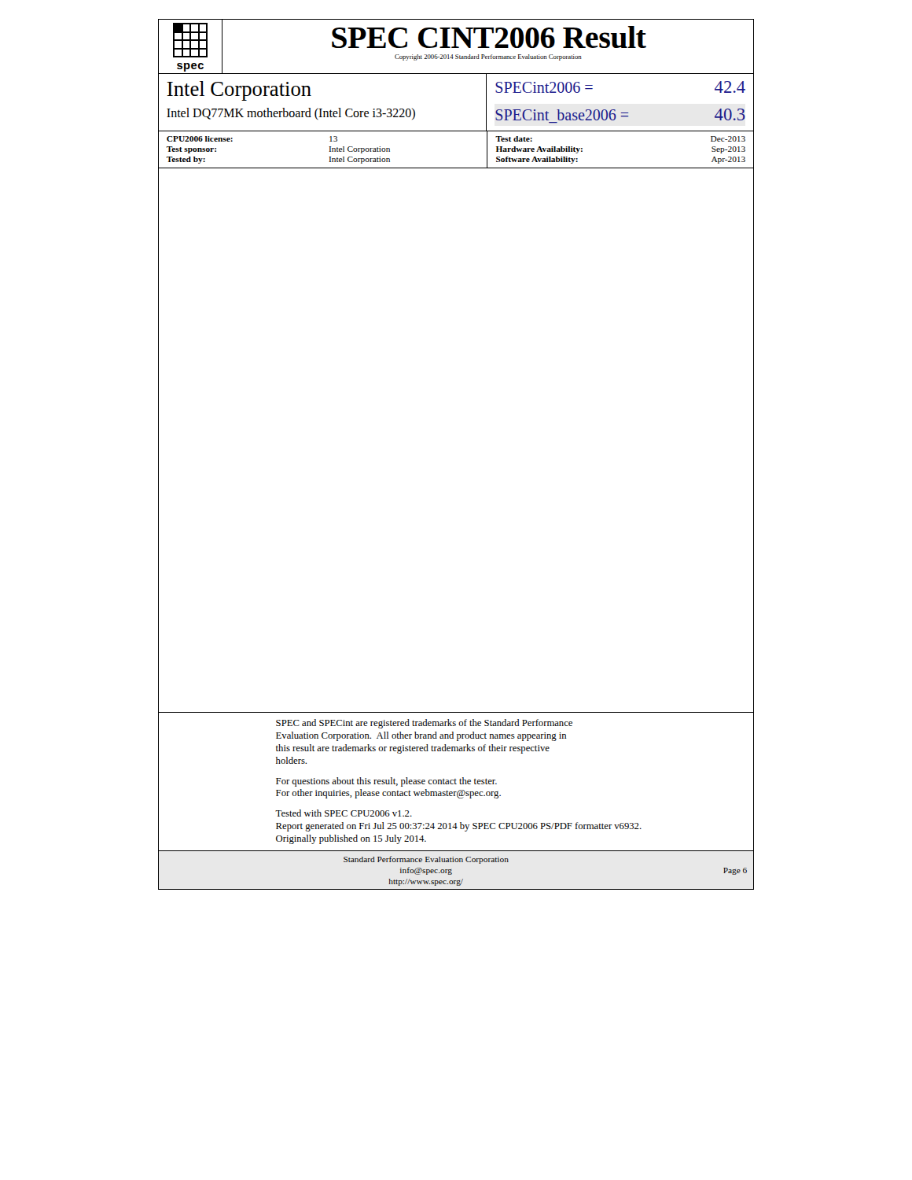spec
SPEC CINT2006 Result
Copyright 2006-2014 Standard Performance Evaluation Corporation
Intel Corporation
Intel DQ77MK motherboard (Intel Core i3-3220)
SPECint2006 = 42.4
SPECint_base2006 = 40.3
| CPU2006 license: | 13 |
| Test sponsor: | Intel Corporation |
| Tested by: | Intel Corporation |
| Test date: | Dec-2013 |
| Hardware Availability: | Sep-2013 |
| Software Availability: | Apr-2013 |
SPEC and SPECint are registered trademarks of the Standard Performance
Evaluation Corporation. All other brand and product names appearing in
this result are trademarks or registered trademarks of their respective
holders.
For questions about this result, please contact the tester.
For other inquiries, please contact webmaster@spec.org.
Tested with SPEC CPU2006 v1.2.
Report generated on Fri Jul 25 00:37:24 2014 by SPEC CPU2006 PS/PDF formatter v6932.
Originally published on 15 July 2014.
Standard Performance Evaluation Corporation
info@spec.org
http://www.spec.org/
Page 6